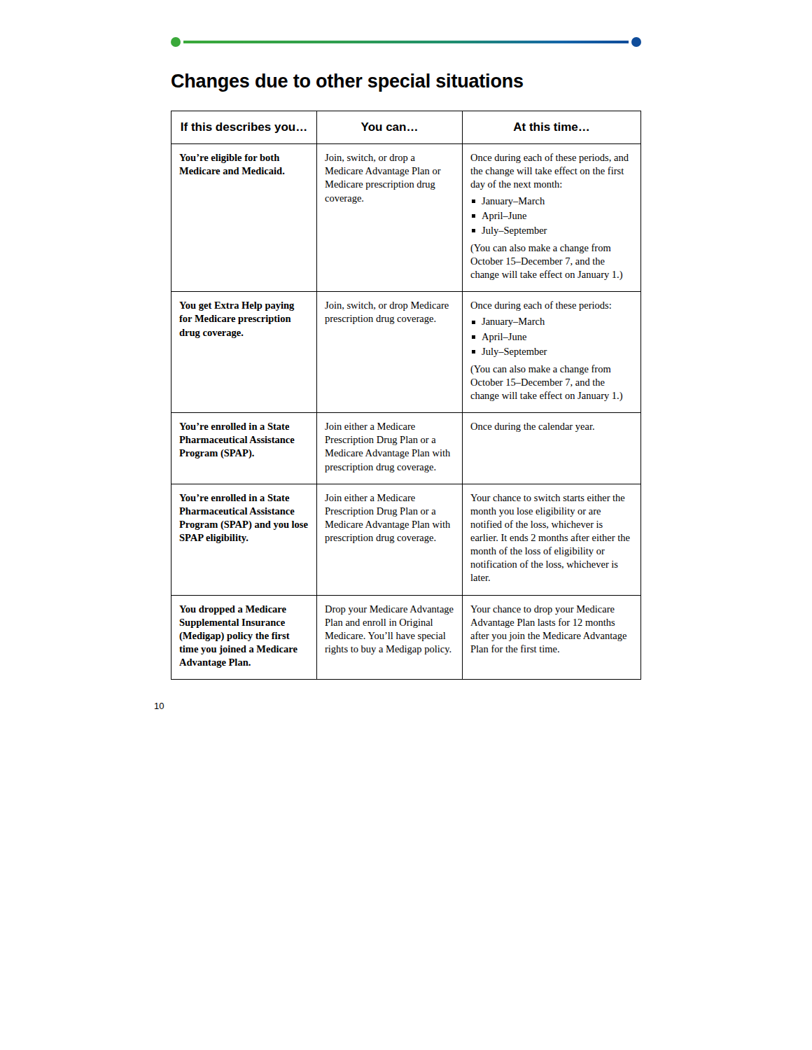Changes due to other special situations
| If this describes you… | You can… | At this time… |
| --- | --- | --- |
| You’re eligible for both Medicare and Medicaid. | Join, switch, or drop a Medicare Advantage Plan or Medicare prescription drug coverage. | Once during each of these periods, and the change will take effect on the first day of the next month: January–March April–June July–September (You can also make a change from October 15–December 7, and the change will take effect on January 1.) |
| You get Extra Help paying for Medicare prescription drug coverage. | Join, switch, or drop Medicare prescription drug coverage. | Once during each of these periods: January–March April–June July–September (You can also make a change from October 15–December 7, and the change will take effect on January 1.) |
| You’re enrolled in a State Pharmaceutical Assistance Program (SPAP). | Join either a Medicare Prescription Drug Plan or a Medicare Advantage Plan with prescription drug coverage. | Once during the calendar year. |
| You’re enrolled in a State Pharmaceutical Assistance Program (SPAP) and you lose SPAP eligibility. | Join either a Medicare Prescription Drug Plan or a Medicare Advantage Plan with prescription drug coverage. | Your chance to switch starts either the month you lose eligibility or are notified of the loss, whichever is earlier. It ends 2 months after either the month of the loss of eligibility or notification of the loss, whichever is later. |
| You dropped a Medicare Supplemental Insurance (Medigap) policy the first time you joined a Medicare Advantage Plan. | Drop your Medicare Advantage Plan and enroll in Original Medicare. You’ll have special rights to buy a Medigap policy. | Your chance to drop your Medicare Advantage Plan lasts for 12 months after you join the Medicare Advantage Plan for the first time. |
10